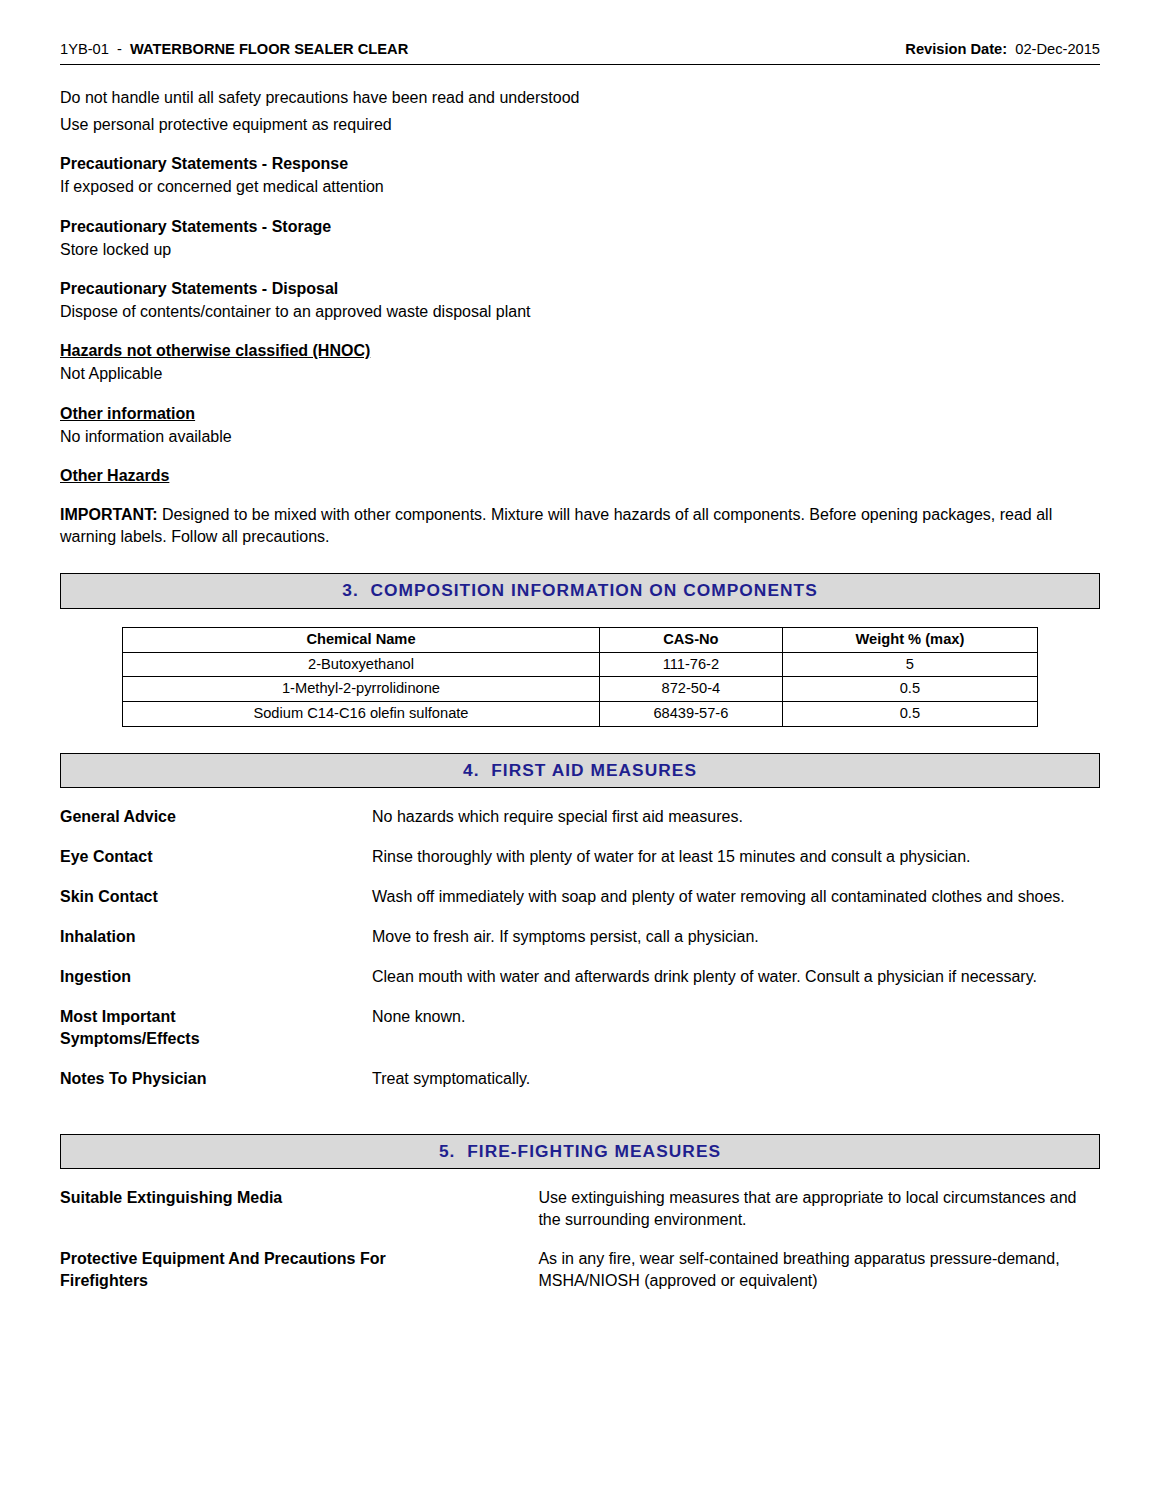1YB-01 - WATERBORNE FLOOR SEALER CLEAR
Revision Date: 02-Dec-2015
Do not handle until all safety precautions have been read and understood
Use personal protective equipment as required
Precautionary Statements - Response
If exposed or concerned get medical attention
Precautionary Statements - Storage
Store locked up
Precautionary Statements - Disposal
Dispose of contents/container to an approved waste disposal plant
Hazards not otherwise classified (HNOC)
Not Applicable
Other information
No information available
Other Hazards
IMPORTANT: Designed to be mixed with other components. Mixture will have hazards of all components. Before opening packages, read all warning labels. Follow all precautions.
3. COMPOSITION INFORMATION ON COMPONENTS
| Chemical Name | CAS-No | Weight % (max) |
| --- | --- | --- |
| 2-Butoxyethanol | 111-76-2 | 5 |
| 1-Methyl-2-pyrrolidinone | 872-50-4 | 0.5 |
| Sodium C14-C16 olefin sulfonate | 68439-57-6 | 0.5 |
4. FIRST AID MEASURES
| General Advice | No hazards which require special first aid measures. |
| Eye Contact | Rinse thoroughly with plenty of water for at least 15 minutes and consult a physician. |
| Skin Contact | Wash off immediately with soap and plenty of water removing all contaminated clothes and shoes. |
| Inhalation | Move to fresh air. If symptoms persist, call a physician. |
| Ingestion | Clean mouth with water and afterwards drink plenty of water. Consult a physician if necessary. |
| Most Important Symptoms/Effects | None known. |
| Notes To Physician | Treat symptomatically. |
5. FIRE-FIGHTING MEASURES
| Suitable Extinguishing Media | Use extinguishing measures that are appropriate to local circumstances and the surrounding environment. |
| Protective Equipment And Precautions For Firefighters | As in any fire, wear self-contained breathing apparatus pressure-demand, MSHA/NIOSH (approved or equivalent) |